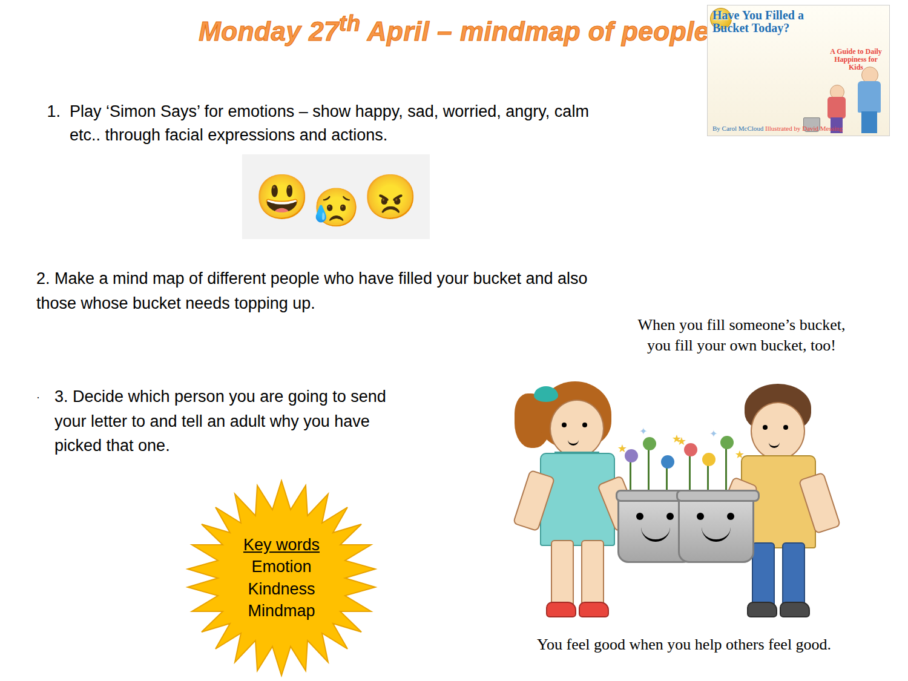Monday 27th April – mindmap of people
Have You Filled a Bucket Today?
A Guide to Daily Happiness for Kids
By Carol McCloud Illustrated by David Messing
1. Play ‘Simon Says’ for emotions – show happy, sad, worried, angry, calm etc.. through facial expressions and actions.
😃 😥 😠
2. Make a mind map of different people who have filled your bucket and also those whose bucket needs topping up.
· 3. Decide which person you are going to send your letter to and tell an adult why you have picked that one.
Key words Emotion
Kindness
Mindmap
When you fill someone’s bucket,
you fill your own bucket, too!
★
★
✦
★
★
✦
You feel good when you help others feel good.